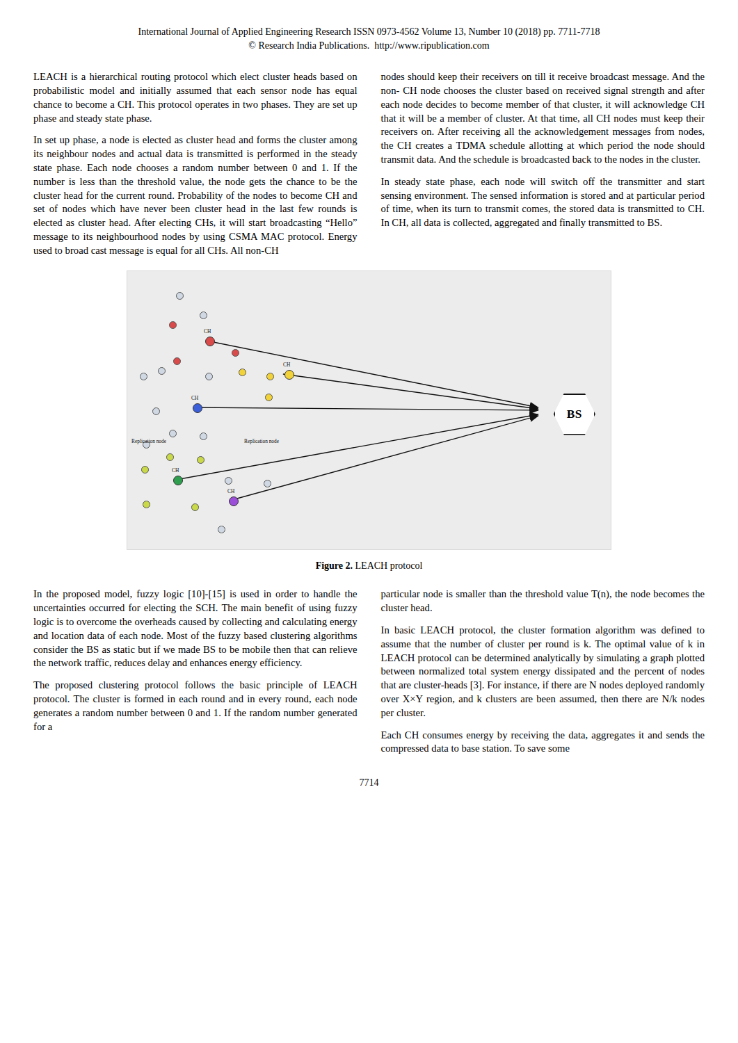International Journal of Applied Engineering Research ISSN 0973-4562 Volume 13, Number 10 (2018) pp. 7711-7718 © Research India Publications. http://www.ripublication.com
LEACH is a hierarchical routing protocol which elect cluster heads based on probabilistic model and initially assumed that each sensor node has equal chance to become a CH. This protocol operates in two phases. They are set up phase and steady state phase.
In set up phase, a node is elected as cluster head and forms the cluster among its neighbour nodes and actual data is transmitted is performed in the steady state phase. Each node chooses a random number between 0 and 1. If the number is less than the threshold value, the node gets the chance to be the cluster head for the current round. Probability of the nodes to become CH and set of nodes which have never been cluster head in the last few rounds is elected as cluster head. After electing CHs, it will start broadcasting “Hello” message to its neighbourhood nodes by using CSMA MAC protocol. Energy used to broad cast message is equal for all CHs. All non-CH
nodes should keep their receivers on till it receive broadcast message. And the non- CH node chooses the cluster based on received signal strength and after each node decides to become member of that cluster, it will acknowledge CH that it will be a member of cluster. At that time, all CH nodes must keep their receivers on. After receiving all the acknowledgement messages from nodes, the CH creates a TDMA schedule allotting at which period the node should transmit data. And the schedule is broadcasted back to the nodes in the cluster.
In steady state phase, each node will switch off the transmitter and start sensing environment. The sensed information is stored and at particular period of time, when its turn to transmit comes, the stored data is transmitted to CH. In CH, all data is collected, aggregated and finally transmitted to BS.
CH CH CH CH CH Replication node Replication node
BS
Figure 2. LEACH protocol
In the proposed model, fuzzy logic [10]-[15] is used in order to handle the uncertainties occurred for electing the SCH. The main benefit of using fuzzy logic is to overcome the overheads caused by collecting and calculating energy and location data of each node. Most of the fuzzy based clustering algorithms consider the BS as static but if we made BS to be mobile then that can relieve the network traffic, reduces delay and enhances energy efficiency.
The proposed clustering protocol follows the basic principle of LEACH protocol. The cluster is formed in each round and in every round, each node generates a random number between 0 and 1. If the random number generated for a
particular node is smaller than the threshold value T(n), the node becomes the cluster head.
In basic LEACH protocol, the cluster formation algorithm was defined to assume that the number of cluster per round is k. The optimal value of k in LEACH protocol can be determined analytically by simulating a graph plotted between normalized total system energy dissipated and the percent of nodes that are cluster-heads [3]. For instance, if there are N nodes deployed randomly over X×Y region, and k clusters are been assumed, then there are N/k nodes per cluster.
Each CH consumes energy by receiving the data, aggregates it and sends the compressed data to base station. To save some
7714